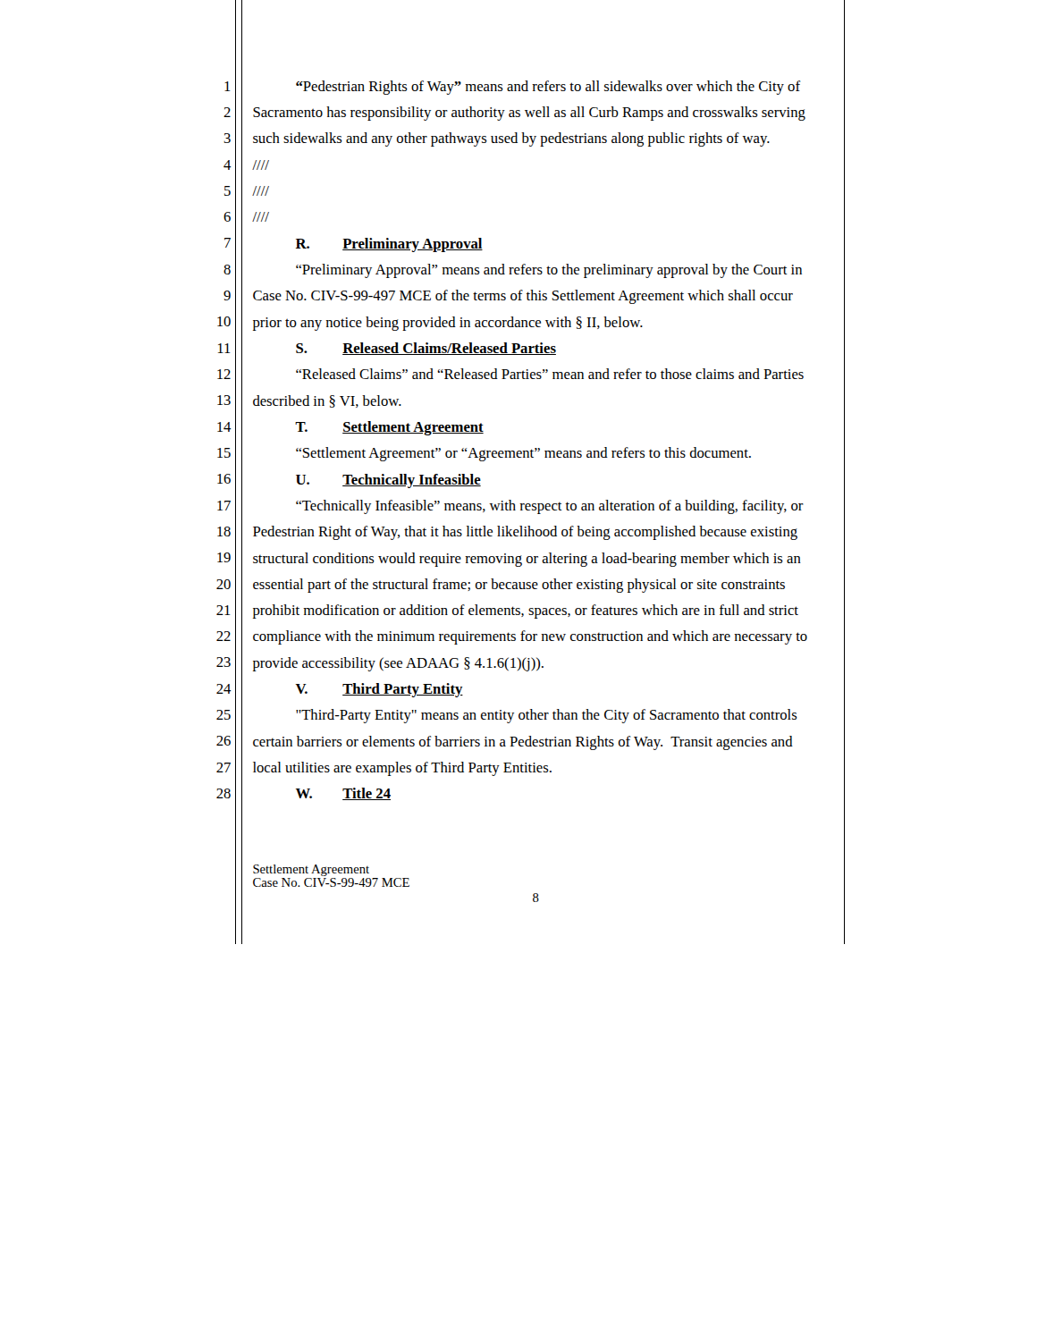1
2
3
4
5
6
7
8
9
10
11
12
13
14
15
16
17
18
19
20
21
22
23
24
25
26
27
28
“Pedestrian Rights of Way” means and refers to all sidewalks over which the City of Sacramento has responsibility or authority as well as all Curb Ramps and crosswalks serving such sidewalks and any other pathways used by pedestrians along public rights of way.
////
////
////
R. Preliminary Approval
“Preliminary Approval” means and refers to the preliminary approval by the Court in Case No. CIV-S-99-497 MCE of the terms of this Settlement Agreement which shall occur prior to any notice being provided in accordance with § II, below.
S. Released Claims/Released Parties
“Released Claims” and “Released Parties” mean and refer to those claims and Parties described in § VI, below.
T. Settlement Agreement
“Settlement Agreement” or “Agreement” means and refers to this document.
U. Technically Infeasible
“Technically Infeasible” means, with respect to an alteration of a building, facility, or Pedestrian Right of Way, that it has little likelihood of being accomplished because existing structural conditions would require removing or altering a load-bearing member which is an essential part of the structural frame; or because other existing physical or site constraints prohibit modification or addition of elements, spaces, or features which are in full and strict compliance with the minimum requirements for new construction and which are necessary to provide accessibility (see ADAAG § 4.1.6(1)(j)).
V. Third Party Entity
"Third-Party Entity" means an entity other than the City of Sacramento that controls certain barriers or elements of barriers in a Pedestrian Rights of Way. Transit agencies and local utilities are examples of Third Party Entities.
W. Title 24
Settlement Agreement
Case No. CIV-S-99-497 MCE
8